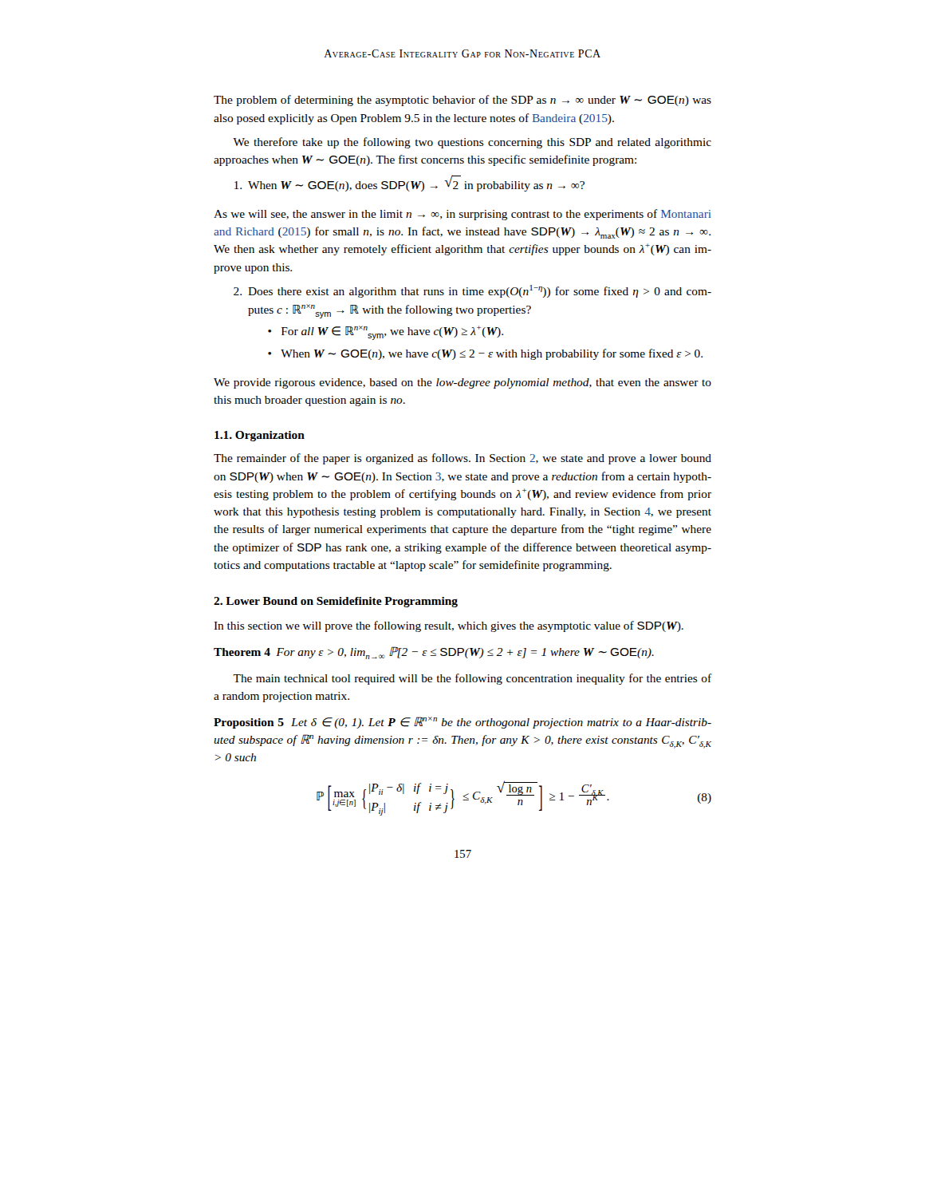Average-Case Integrality Gap for Non-Negative PCA
The problem of determining the asymptotic behavior of the SDP as n → ∞ under W ∼ GOE(n) was also posed explicitly as Open Problem 9.5 in the lecture notes of Bandeira (2015).
We therefore take up the following two questions concerning this SDP and related algorithmic approaches when W ∼ GOE(n). The first concerns this specific semidefinite program:
When W ∼ GOE(n), does SDP(W) → 2 in probability as n → ∞?
As we will see, the answer in the limit n → ∞, in surprising contrast to the experiments of Montanari and Richard (2015) for small n, is no. In fact, we instead have SDP(W) → λmax(W) ≈ 2 as n → ∞. We then ask whether any remotely efficient algorithm that certifies upper bounds on λ+(W) can improve upon this.
Does there exist an algorithm that runs in time exp(O(n1−η)) for some fixed η > 0 and computes c : ℝn×nsym → ℝ with the following two properties?
For all W ∈ ℝn×nsym, we have c(W) ≥ λ+(W).
When W ∼ GOE(n), we have c(W) ≤ 2 − ε with high probability for some fixed ε > 0.
We provide rigorous evidence, based on the low-degree polynomial method, that even the answer to this much broader question again is no.
1.1. Organization
The remainder of the paper is organized as follows. In Section 2, we state and prove a lower bound on SDP(W) when W ∼ GOE(n). In Section 3, we state and prove a reduction from a certain hypothesis testing problem to the problem of certifying bounds on λ+(W), and review evidence from prior work that this hypothesis testing problem is computationally hard. Finally, in Section 4, we present the results of larger numerical experiments that capture the departure from the “tight regime” where the optimizer of SDP has rank one, a striking example of the difference between theoretical asymptotics and computations tractable at “laptop scale” for semidefinite programming.
2. Lower Bound on Semidefinite Programming
In this section we will prove the following result, which gives the asymptotic value of SDP(W).
Theorem 4 For any ε > 0, limn→∞ ℙ[2 − ε ≤ SDP(W) ≤ 2 + ε] = 1 where W ∼ GOE(n).
The main technical tool required will be the following concentration inequality for the entries of a random projection matrix.
Proposition 5 Let δ ∈ (0, 1). Let P ∈ ℝn×n be the orthogonal projection matrix to a Haar-distributed subspace of ℝn having dimension r := δn. Then, for any K > 0, there exist constants Cδ,K, C′δ,K > 0 such
ℙ max i,j∈[n] |Pii − δ|if i = j |Pij|if i ≠ j ≤ Cδ,K log n n ≥ 1 − C′δ,K nK.
(8)
157